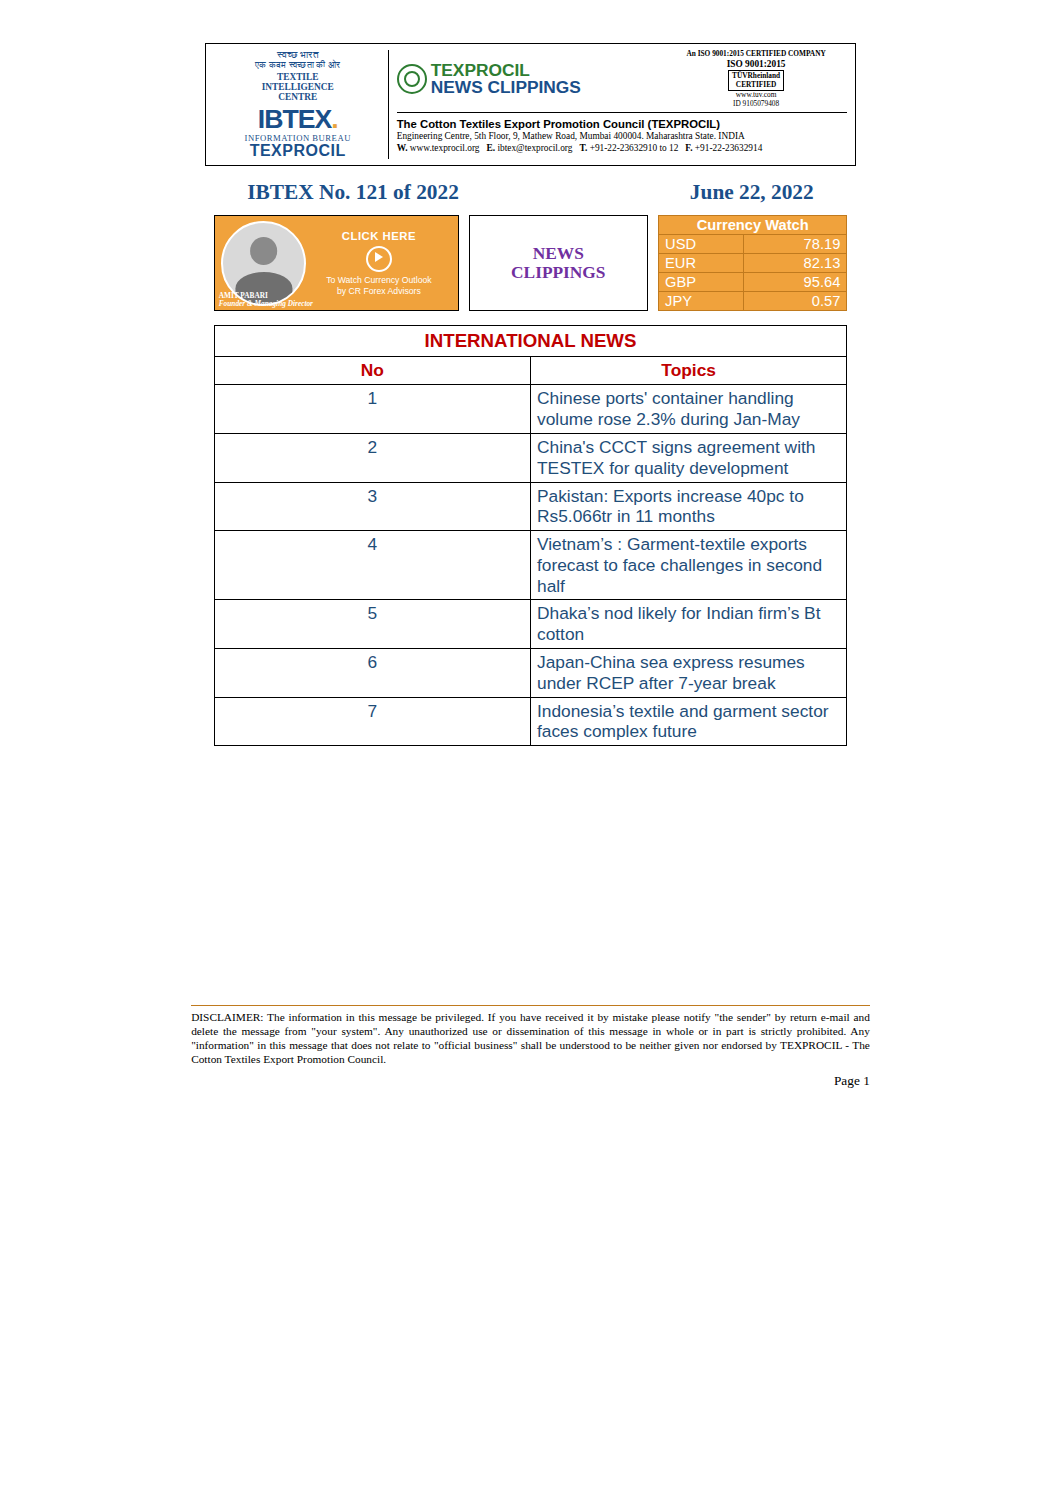स्वच्छ भारत एक कदम स्वच्छता की ओर
TEXTILE
INTELLIGENCE
CENTRE
IBTEX.
INFORMATION BUREAU
TEXPROCIL
TEXPROCIL
NEWS CLIPPINGS
An ISO 9001:2015 CERTIFIED COMPANY
ISO 9001:2015
TÜVRheinland
CERTIFIED
www.tuv.com
ID 9105079408
The Cotton Textiles Export Promotion Council (TEXPROCIL)
Engineering Centre, 5th Floor, 9, Mathew Road, Mumbai 400004. Maharashtra State. INDIA
W. www.texprocil.org E. ibtex@texprocil.org T. +91-22-23632910 to 12 F. +91-22-23632914
IBTEX No. 121 of 2022
June 22, 2022
AMIT PABARI
Founder & Managing Director
CLICK HERE
To Watch Currency Outlook
by CR Forex Advisors
NEWS
CLIPPINGS
| Currency Watch |
| --- |
| USD | 78.19 |
| EUR | 82.13 |
| GBP | 95.64 |
| JPY | 0.57 |
| INTERNATIONAL NEWS |
| No | Topics |
| 1 | Chinese ports' container handling volume rose 2.3% during Jan-May |
| 2 | China's CCCT signs agreement with TESTEX for quality development |
| 3 | Pakistan: Exports increase 40pc to Rs5.066tr in 11 months |
| 4 | Vietnam’s : Garment-textile exports forecast to face challenges in second half |
| 5 | Dhaka’s nod likely for Indian firm’s Bt cotton |
| 6 | Japan-China sea express resumes under RCEP after 7-year break |
| 7 | Indonesia’s textile and garment sector faces complex future |
DISCLAIMER: The information in this message be privileged. If you have received it by mistake please notify "the sender" by return e-mail and delete the message from "your system". Any unauthorized use or dissemination of this message in whole or in part is strictly prohibited. Any "information" in this message that does not relate to "official business" shall be understood to be neither given nor endorsed by TEXPROCIL - The Cotton Textiles Export Promotion Council.
Page 1